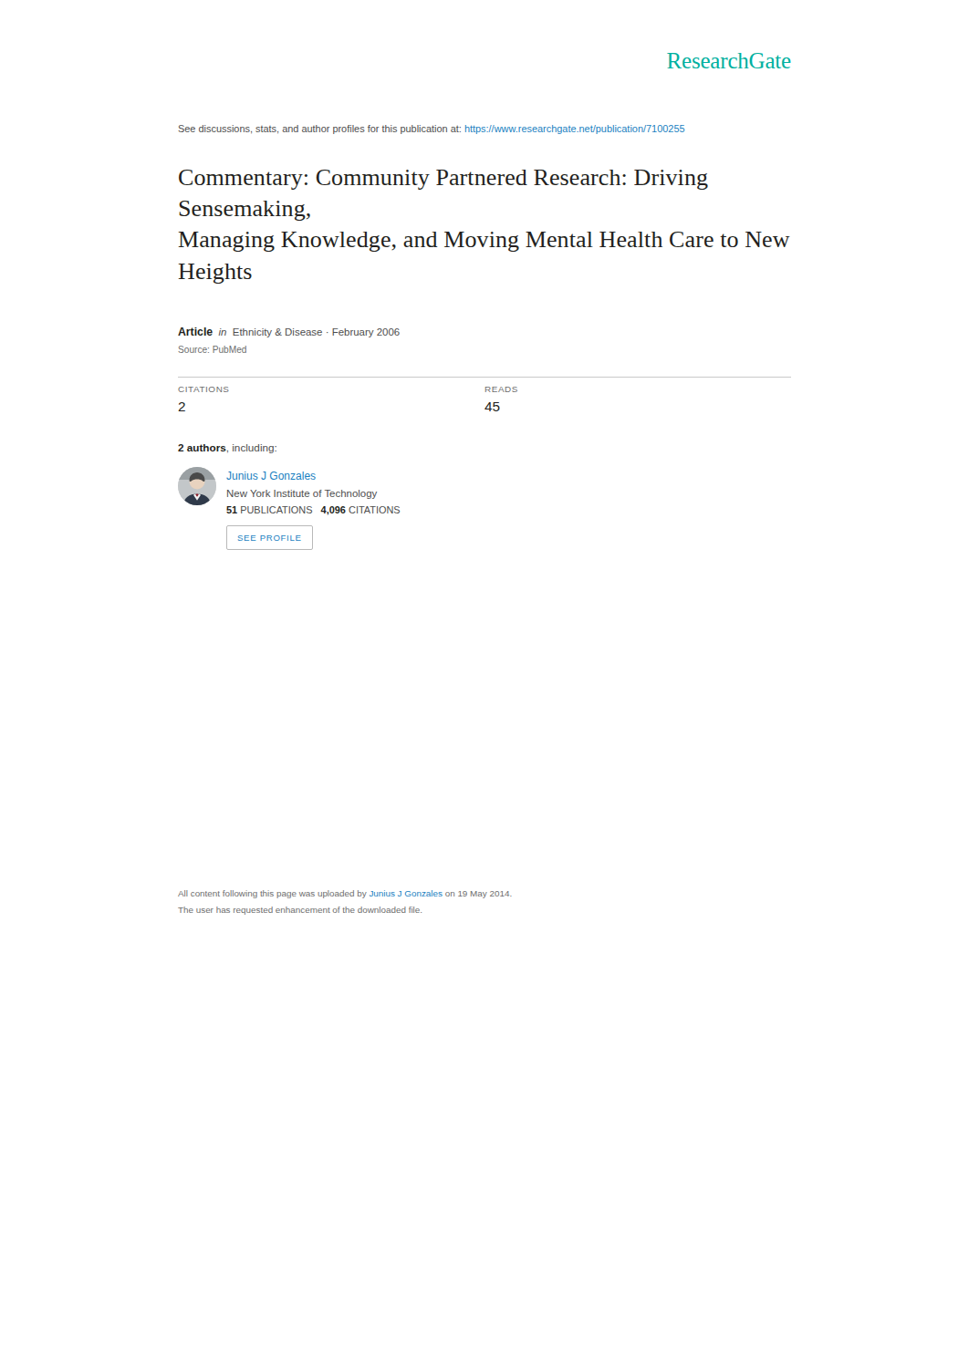ResearchGate
See discussions, stats, and author profiles for this publication at: https://www.researchgate.net/publication/7100255
Commentary: Community Partnered Research: Driving Sensemaking,
Managing Knowledge, and Moving Mental Health Care to New Heights
Article in Ethnicity & Disease · February 2006 Source: PubMed
Citations
2
Reads
45
2 authors, including:
Junius J Gonzales
New York Institute of Technology
51 PUBLICATIONS 4,096 CITATIONS
See Profile
All content following this page was uploaded by Junius J Gonzales on 19 May 2014.
The user has requested enhancement of the downloaded file.